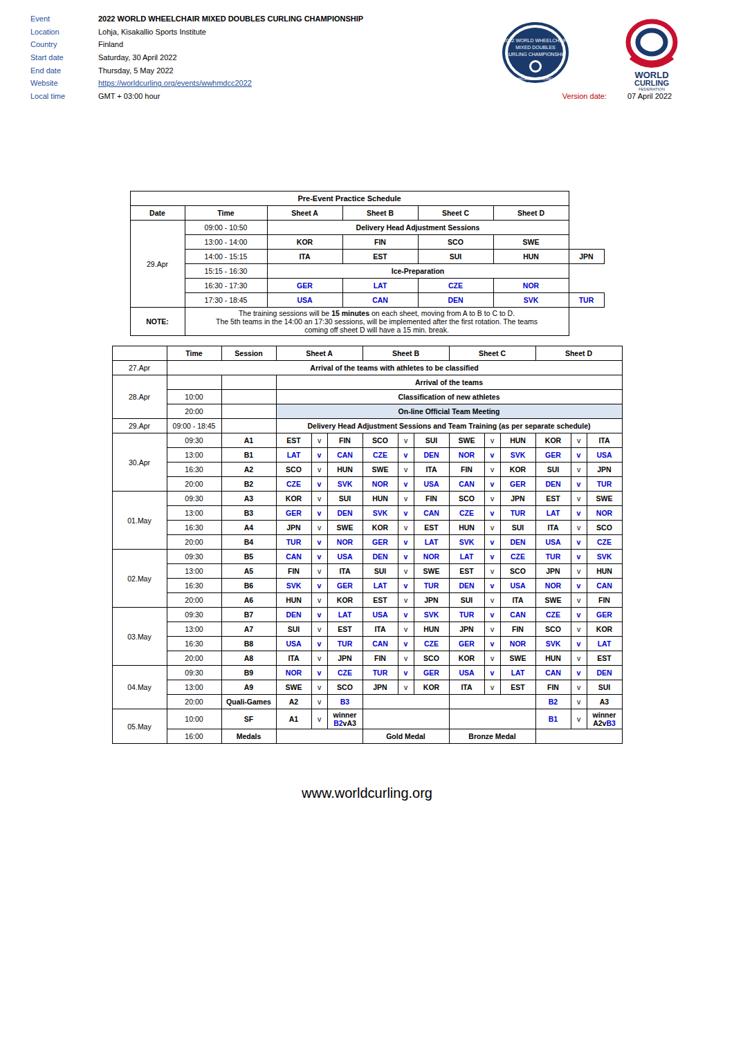| Event | 2022 WORLD WHEELCHAIR MIXED DOUBLES CURLING CHAMPIONSHIP | 2022 WORLD WHEELCHAIR MIXED DOUBLES CURLING CHAMPIONSHIP WORLD CURLING WORLD CURLING FEDERATION |
| Location | Lohja, Kisakallio Sports Institute |
| Country | Finland |
| Start date | Saturday, 30 April 2022 |
| End date | Thursday, 5 May 2022 |
| Website | https://worldcurling.org/events/wwhmdcc2022 |
| Local time | GMT + 03:00 hour | Version date: 07 April 2022 |
| Pre-Event Practice Schedule | |
| Date | Time | Sheet A | Sheet B | Sheet C | Sheet D | |
| 29.Apr | 09:00 - 10:50 | Delivery Head Adjustment Sessions | |
| 13:00 - 14:00 | KOR | FIN | SCO | SWE | |
| 14:00 - 15:15 | ITA | EST | SUI | HUN | JPN |
| 15:15 - 16:30 | Ice-Preparation | |
| 16:30 - 17:30 | GER | LAT | CZE | NOR | |
| 17:30 - 18:45 | USA | CAN | DEN | SVK | TUR |
| NOTE: | The training sessions will be 15 minutes on each sheet, moving from A to B to C to D. The 5th teams in the 14:00 an 17:30 sessions, will be implemented after the first rotation. The teams coming off sheet D will have a 15 min. break. | |
| | Time | Session | Sheet A | Sheet B | Sheet C | Sheet D |
| 27.Apr | Arrival of the teams with athletes to be classified |
| 28.Apr | | | Arrival of the teams |
| 10:00 | | Classification of new athletes |
| 20:00 | | On-line Official Team Meeting |
| 29.Apr | 09:00 - 18:45 | | Delivery Head Adjustment Sessions and Team Training (as per separate schedule) |
| 30.Apr | 09:30 | A1 | EST | v | FIN | SCO | v | SUI | SWE | v | HUN | KOR | v | ITA |
| 13:00 | B1 | LAT | v | CAN | CZE | v | DEN | NOR | v | SVK | GER | v | USA |
| 16:30 | A2 | SCO | v | HUN | SWE | v | ITA | FIN | v | KOR | SUI | v | JPN |
| 20:00 | B2 | CZE | v | SVK | NOR | v | USA | CAN | v | GER | DEN | v | TUR |
| 01.May | 09:30 | A3 | KOR | v | SUI | HUN | v | FIN | SCO | v | JPN | EST | v | SWE |
| 13:00 | B3 | GER | v | DEN | SVK | v | CAN | CZE | v | TUR | LAT | v | NOR |
| 16:30 | A4 | JPN | v | SWE | KOR | v | EST | HUN | v | SUI | ITA | v | SCO |
| 20:00 | B4 | TUR | v | NOR | GER | v | LAT | SVK | v | DEN | USA | v | CZE |
| 02.May | 09:30 | B5 | CAN | v | USA | DEN | v | NOR | LAT | v | CZE | TUR | v | SVK |
| 13:00 | A5 | FIN | v | ITA | SUI | v | SWE | EST | v | SCO | JPN | v | HUN |
| 16:30 | B6 | SVK | v | GER | LAT | v | TUR | DEN | v | USA | NOR | v | CAN |
| 20:00 | A6 | HUN | v | KOR | EST | v | JPN | SUI | v | ITA | SWE | v | FIN |
| 03.May | 09:30 | B7 | DEN | v | LAT | USA | v | SVK | TUR | v | CAN | CZE | v | GER |
| 13:00 | A7 | SUI | v | EST | ITA | v | HUN | JPN | v | FIN | SCO | v | KOR |
| 16:30 | B8 | USA | v | TUR | CAN | v | CZE | GER | v | NOR | SVK | v | LAT |
| 20:00 | A8 | ITA | v | JPN | FIN | v | SCO | KOR | v | SWE | HUN | v | EST |
| 04.May | 09:30 | B9 | NOR | v | CZE | TUR | v | GER | USA | v | LAT | CAN | v | DEN |
| 13:00 | A9 | SWE | v | SCO | JPN | v | KOR | ITA | v | EST | FIN | v | SUI |
| 20:00 | Quali-Games | A2 | v | B3 | | | B2 | v | A3 |
| 05.May | 10:00 | SF | A1 | v | winner B2 v A3 | | | B1 | v | winner A2 v B3 |
| 16:00 | Medals | | Gold Medal | Bronze Medal | |
www.worldcurling.org